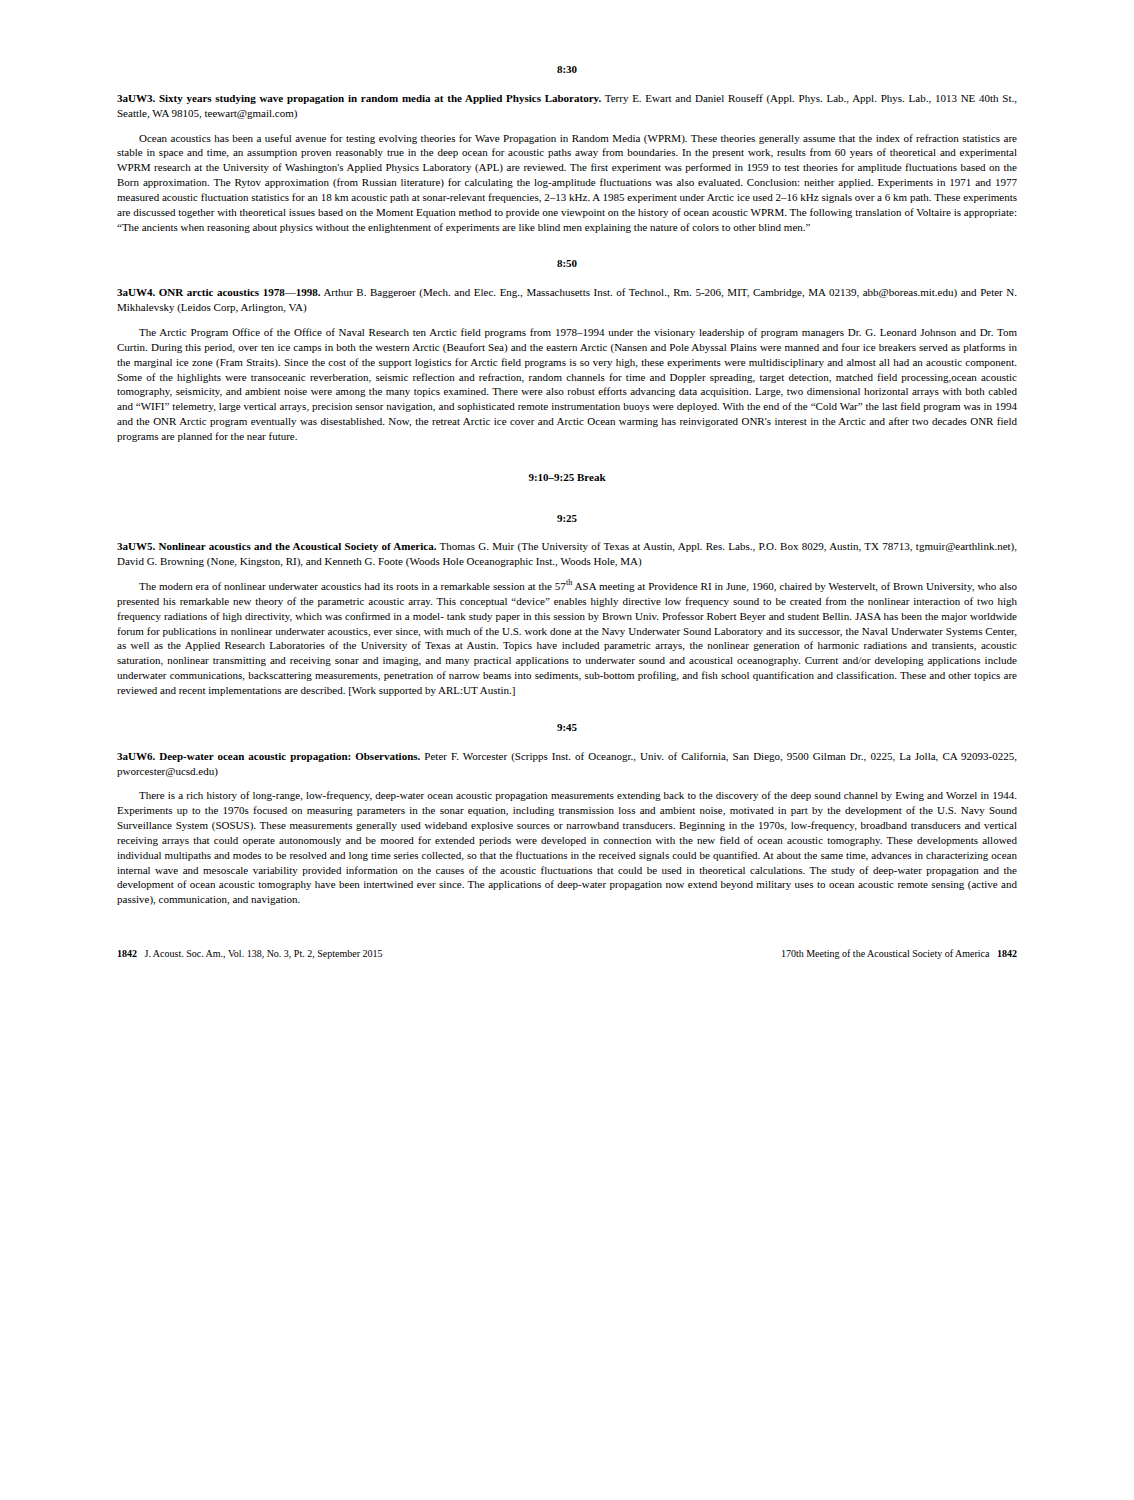8:30
3aUW3. Sixty years studying wave propagation in random media at the Applied Physics Laboratory. Terry E. Ewart and Daniel Rouseff (Appl. Phys. Lab., Appl. Phys. Lab., 1013 NE 40th St., Seattle, WA 98105, teewart@gmail.com)
Ocean acoustics has been a useful avenue for testing evolving theories for Wave Propagation in Random Media (WPRM). These theories generally assume that the index of refraction statistics are stable in space and time, an assumption proven reasonably true in the deep ocean for acoustic paths away from boundaries. In the present work, results from 60 years of theoretical and experimental WPRM research at the University of Washington's Applied Physics Laboratory (APL) are reviewed. The first experiment was performed in 1959 to test theories for amplitude fluctuations based on the Born approximation. The Rytov approximation (from Russian literature) for calculating the log-amplitude fluctuations was also evaluated. Conclusion: neither applied. Experiments in 1971 and 1977 measured acoustic fluctuation statistics for an 18 km acoustic path at sonar-relevant frequencies, 2–13 kHz. A 1985 experiment under Arctic ice used 2–16 kHz signals over a 6 km path. These experiments are discussed together with theoretical issues based on the Moment Equation method to provide one viewpoint on the history of ocean acoustic WPRM. The following translation of Voltaire is appropriate: “The ancients when reasoning about physics without the enlightenment of experiments are like blind men explaining the nature of colors to other blind men.”
8:50
3aUW4. ONR arctic acoustics 1978—1998. Arthur B. Baggeroer (Mech. and Elec. Eng., Massachusetts Inst. of Technol., Rm. 5-206, MIT, Cambridge, MA 02139, abb@boreas.mit.edu) and Peter N. Mikhalevsky (Leidos Corp, Arlington, VA)
The Arctic Program Office of the Office of Naval Research ten Arctic field programs from 1978–1994 under the visionary leadership of program managers Dr. G. Leonard Johnson and Dr. Tom Curtin. During this period, over ten ice camps in both the western Arctic (Beaufort Sea) and the eastern Arctic (Nansen and Pole Abyssal Plains were manned and four ice breakers served as platforms in the marginal ice zone (Fram Straits). Since the cost of the support logistics for Arctic field programs is so very high, these experiments were multidisciplinary and almost all had an acoustic component. Some of the highlights were transoceanic reverberation, seismic reflection and refraction, random channels for time and Doppler spreading, target detection, matched field processing,ocean acoustic tomography, seismicity, and ambient noise were among the many topics examined. There were also robust efforts advancing data acquisition. Large, two dimensional horizontal arrays with both cabled and “WIFI” telemetry, large vertical arrays, precision sensor navigation, and sophisticated remote instrumentation buoys were deployed. With the end of the “Cold War” the last field program was in 1994 and the ONR Arctic program eventually was disestablished. Now, the retreat Arctic ice cover and Arctic Ocean warming has reinvigorated ONR's interest in the Arctic and after two decades ONR field programs are planned for the near future.
9:10–9:25 Break
9:25
3aUW5. Nonlinear acoustics and the Acoustical Society of America. Thomas G. Muir (The University of Texas at Austin, Appl. Res. Labs., P.O. Box 8029, Austin, TX 78713, tgmuir@earthlink.net), David G. Browning (None, Kingston, RI), and Kenneth G. Foote (Woods Hole Oceanographic Inst., Woods Hole, MA)
The modern era of nonlinear underwater acoustics had its roots in a remarkable session at the 57th ASA meeting at Providence RI in June, 1960, chaired by Westervelt, of Brown University, who also presented his remarkable new theory of the parametric acoustic array. This conceptual “device” enables highly directive low frequency sound to be created from the nonlinear interaction of two high frequency radiations of high directivity, which was confirmed in a model- tank study paper in this session by Brown Univ. Professor Robert Beyer and student Bellin. JASA has been the major worldwide forum for publications in nonlinear underwater acoustics, ever since, with much of the U.S. work done at the Navy Underwater Sound Laboratory and its successor, the Naval Underwater Systems Center, as well as the Applied Research Laboratories of the University of Texas at Austin. Topics have included parametric arrays, the nonlinear generation of harmonic radiations and transients, acoustic saturation, nonlinear transmitting and receiving sonar and imaging, and many practical applications to underwater sound and acoustical oceanography. Current and/or developing applications include underwater communications, backscattering measurements, penetration of narrow beams into sediments, sub-bottom profiling, and fish school quantification and classification. These and other topics are reviewed and recent implementations are described. [Work supported by ARL:UT Austin.]
9:45
3aUW6. Deep-water ocean acoustic propagation: Observations. Peter F. Worcester (Scripps Inst. of Oceanogr., Univ. of California, San Diego, 9500 Gilman Dr., 0225, La Jolla, CA 92093-0225, pworcester@ucsd.edu)
There is a rich history of long-range, low-frequency, deep-water ocean acoustic propagation measurements extending back to the discovery of the deep sound channel by Ewing and Worzel in 1944. Experiments up to the 1970s focused on measuring parameters in the sonar equation, including transmission loss and ambient noise, motivated in part by the development of the U.S. Navy Sound Surveillance System (SOSUS). These measurements generally used wideband explosive sources or narrowband transducers. Beginning in the 1970s, low-frequency, broadband transducers and vertical receiving arrays that could operate autonomously and be moored for extended periods were developed in connection with the new field of ocean acoustic tomography. These developments allowed individual multipaths and modes to be resolved and long time series collected, so that the fluctuations in the received signals could be quantified. At about the same time, advances in characterizing ocean internal wave and mesoscale variability provided information on the causes of the acoustic fluctuations that could be used in theoretical calculations. The study of deep-water propagation and the development of ocean acoustic tomography have been intertwined ever since. The applications of deep-water propagation now extend beyond military uses to ocean acoustic remote sensing (active and passive), communication, and navigation.
1842 J. Acoust. Soc. Am., Vol. 138, No. 3, Pt. 2, September 2015
170th Meeting of the Acoustical Society of America 1842